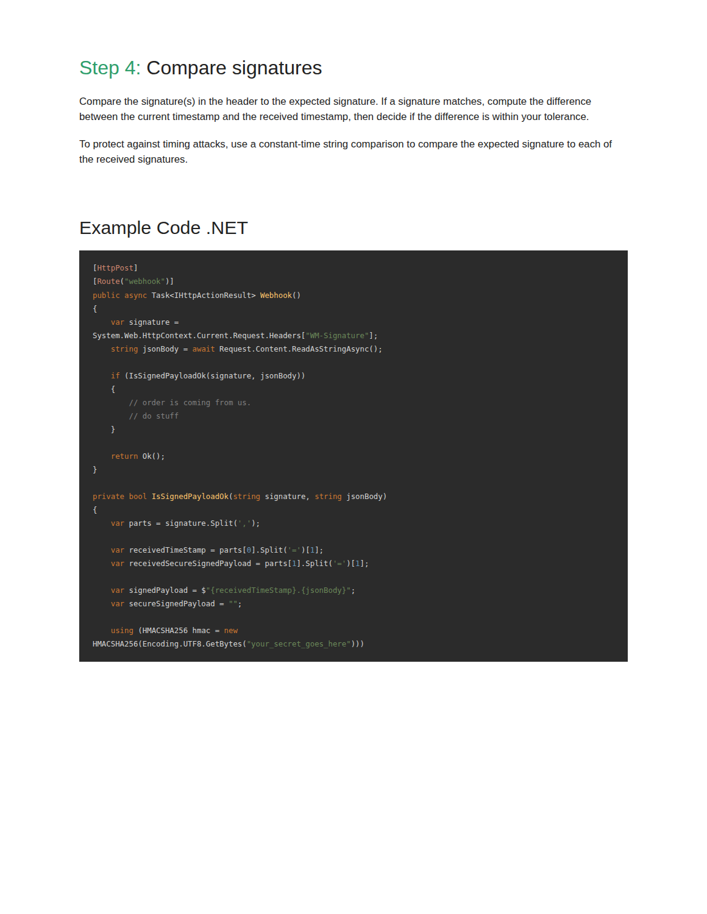Step 4: Compare signatures
Compare the signature(s) in the header to the expected signature. If a signature matches, compute the difference between the current timestamp and the received timestamp, then decide if the difference is within your tolerance.
To protect against timing attacks, use a constant-time string comparison to compare the expected signature to each of the received signatures.
Example Code .NET
[HttpPost]
[Route("webhook")]
public async Task<IHttpActionResult> Webhook()
{
    var signature =
System.Web.HttpContext.Current.Request.Headers["WM-Signature"];
    string jsonBody = await Request.Content.ReadAsStringAsync();

    if (IsSignedPayloadOk(signature, jsonBody))
    {
        // order is coming from us.
        // do stuff
    }

    return Ok();
}

private bool IsSignedPayloadOk(string signature, string jsonBody)
{
    var parts = signature.Split(',');

    var receivedTimeStamp = parts[0].Split('=')[1];
    var receivedSecureSignedPayload = parts[1].Split('=')[1];

    var signedPayload = $"{receivedTimeStamp}.{jsonBody}";
    var secureSignedPayload = "";

    using (HMACSHA256 hmac = new
HMACSHA256(Encoding.UTF8.GetBytes("your_secret_goes_here")))